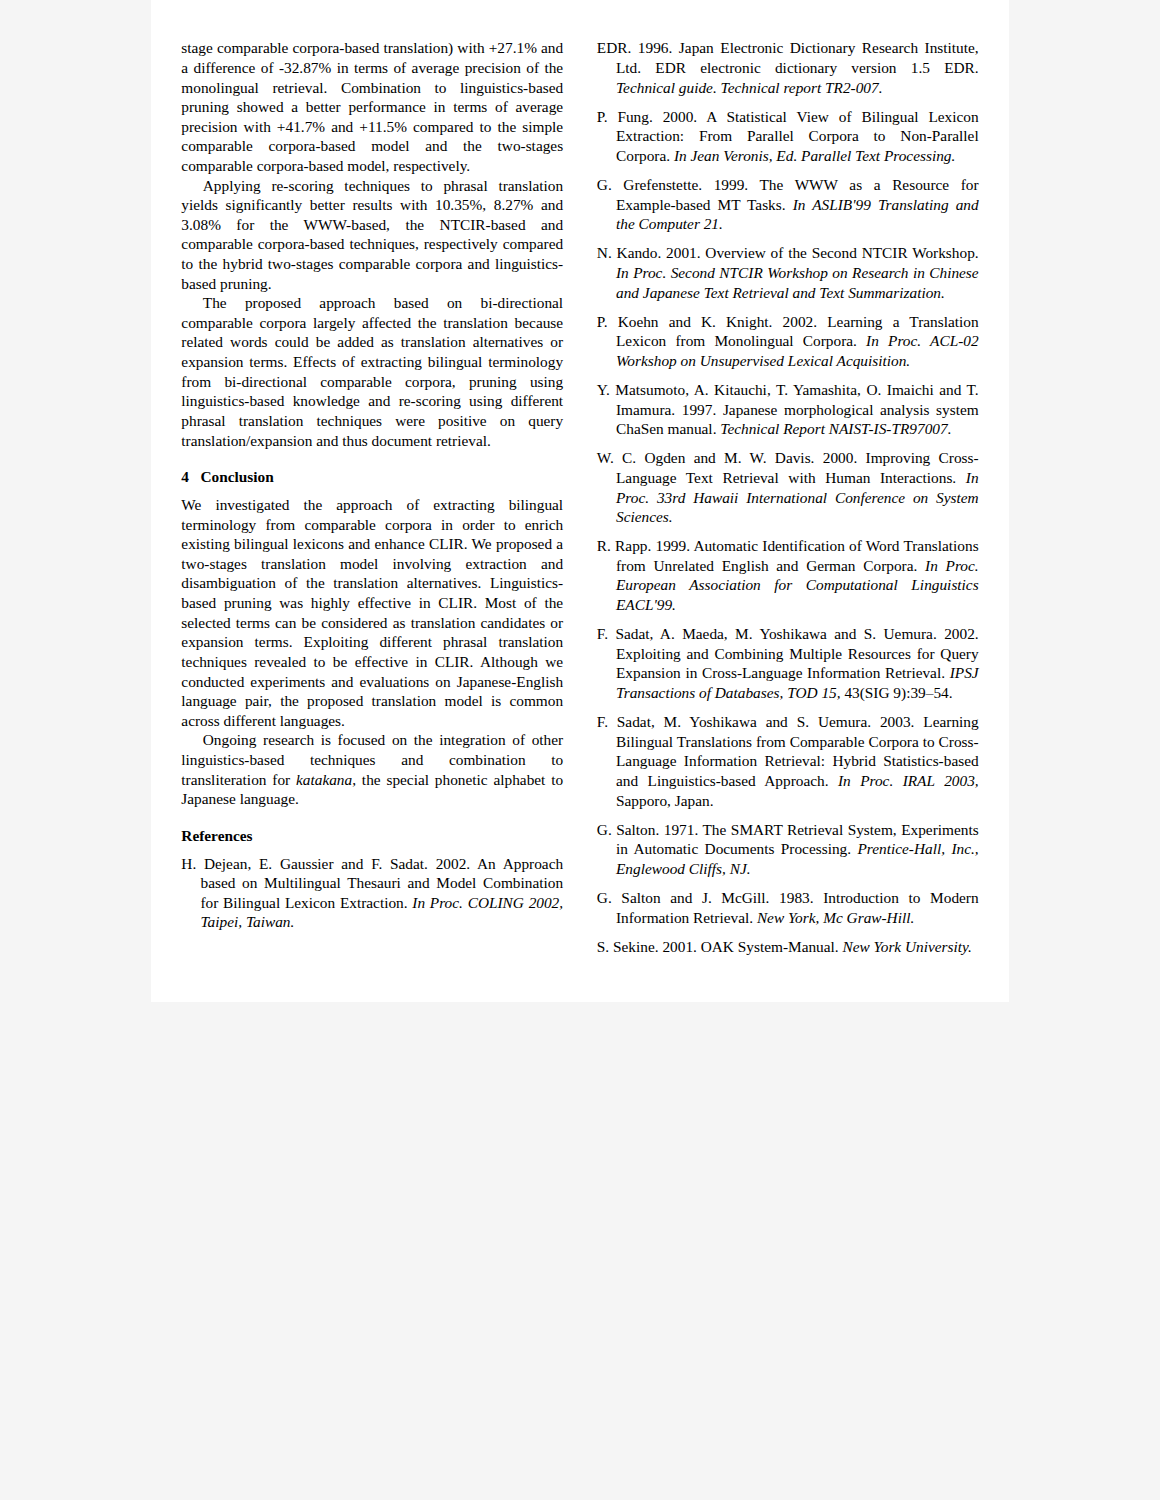stage comparable corpora-based translation) with +27.1% and a difference of -32.87% in terms of average precision of the monolingual retrieval. Combination to linguistics-based pruning showed a better performance in terms of average precision with +41.7% and +11.5% compared to the simple comparable corpora-based model and the two-stages comparable corpora-based model, respectively.
Applying re-scoring techniques to phrasal translation yields significantly better results with 10.35%, 8.27% and 3.08% for the WWW-based, the NTCIR-based and comparable corpora-based techniques, respectively compared to the hybrid two-stages comparable corpora and linguistics-based pruning.
The proposed approach based on bi-directional comparable corpora largely affected the translation because related words could be added as translation alternatives or expansion terms. Effects of extracting bilingual terminology from bi-directional comparable corpora, pruning using linguistics-based knowledge and re-scoring using different phrasal translation techniques were positive on query translation/expansion and thus document retrieval.
4 Conclusion
We investigated the approach of extracting bilingual terminology from comparable corpora in order to enrich existing bilingual lexicons and enhance CLIR. We proposed a two-stages translation model involving extraction and disambiguation of the translation alternatives. Linguistics-based pruning was highly effective in CLIR. Most of the selected terms can be considered as translation candidates or expansion terms. Exploiting different phrasal translation techniques revealed to be effective in CLIR. Although we conducted experiments and evaluations on Japanese-English language pair, the proposed translation model is common across different languages.
Ongoing research is focused on the integration of other linguistics-based techniques and combination to transliteration for katakana, the special phonetic alphabet to Japanese language.
References
H. Dejean, E. Gaussier and F. Sadat. 2002. An Approach based on Multilingual Thesauri and Model Combination for Bilingual Lexicon Extraction. In Proc. COLING 2002, Taipei, Taiwan.
EDR. 1996. Japan Electronic Dictionary Research Institute, Ltd. EDR electronic dictionary version 1.5 EDR. Technical guide. Technical report TR2-007.
P. Fung. 2000. A Statistical View of Bilingual Lexicon Extraction: From Parallel Corpora to Non-Parallel Corpora. In Jean Veronis, Ed. Parallel Text Processing.
G. Grefenstette. 1999. The WWW as a Resource for Example-based MT Tasks. In ASLIB'99 Translating and the Computer 21.
N. Kando. 2001. Overview of the Second NTCIR Workshop. In Proc. Second NTCIR Workshop on Research in Chinese and Japanese Text Retrieval and Text Summarization.
P. Koehn and K. Knight. 2002. Learning a Translation Lexicon from Monolingual Corpora. In Proc. ACL-02 Workshop on Unsupervised Lexical Acquisition.
Y. Matsumoto, A. Kitauchi, T. Yamashita, O. Imaichi and T. Imamura. 1997. Japanese morphological analysis system ChaSen manual. Technical Report NAIST-IS-TR97007.
W. C. Ogden and M. W. Davis. 2000. Improving Cross-Language Text Retrieval with Human Interactions. In Proc. 33rd Hawaii International Conference on System Sciences.
R. Rapp. 1999. Automatic Identification of Word Translations from Unrelated English and German Corpora. In Proc. European Association for Computational Linguistics EACL'99.
F. Sadat, A. Maeda, M. Yoshikawa and S. Uemura. 2002. Exploiting and Combining Multiple Resources for Query Expansion in Cross-Language Information Retrieval. IPSJ Transactions of Databases, TOD 15, 43(SIG 9):39–54.
F. Sadat, M. Yoshikawa and S. Uemura. 2003. Learning Bilingual Translations from Comparable Corpora to Cross-Language Information Retrieval: Hybrid Statistics-based and Linguistics-based Approach. In Proc. IRAL 2003, Sapporo, Japan.
G. Salton. 1971. The SMART Retrieval System, Experiments in Automatic Documents Processing. Prentice-Hall, Inc., Englewood Cliffs, NJ.
G. Salton and J. McGill. 1983. Introduction to Modern Information Retrieval. New York, Mc Graw-Hill.
S. Sekine. 2001. OAK System-Manual. New York University.